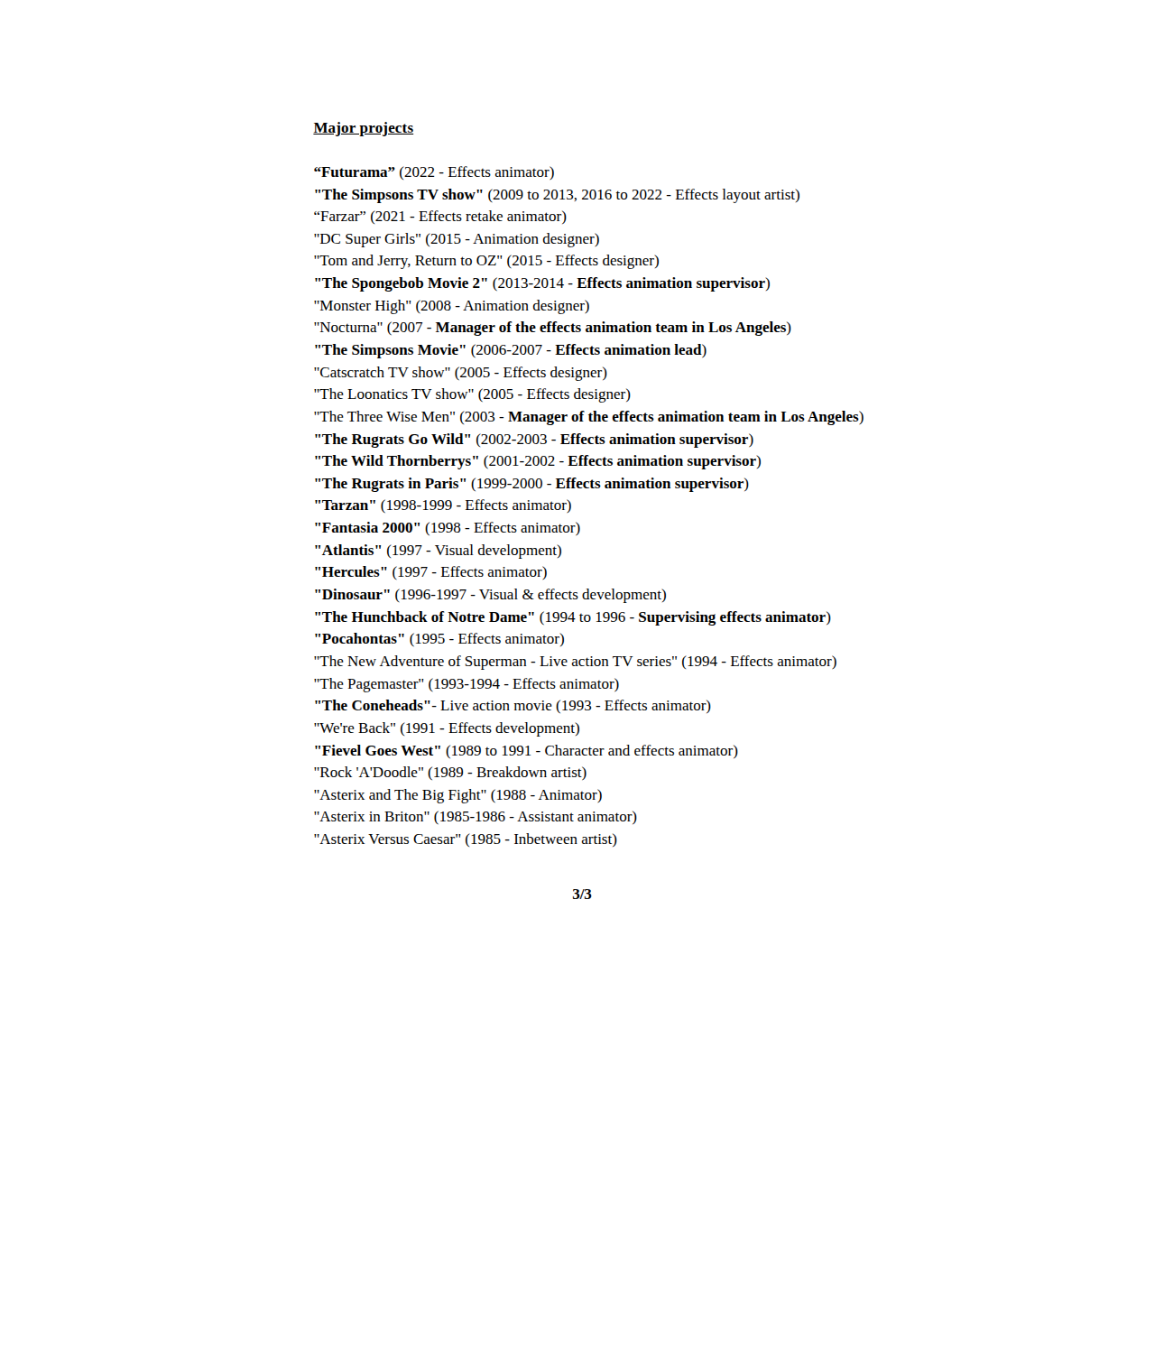Major projects
“Futurama” (2022 - Effects animator)
"The Simpsons TV show" (2009 to 2013, 2016 to 2022 - Effects layout artist)
“Farzar” (2021 - Effects retake animator)
"DC Super Girls" (2015 - Animation designer)
"Tom and Jerry, Return to OZ" (2015 - Effects designer)
"The Spongebob Movie 2" (2013-2014 - Effects animation supervisor)
"Monster High" (2008 - Animation designer)
"Nocturna" (2007 - Manager of the effects animation team in Los Angeles)
"The Simpsons Movie" (2006-2007 - Effects animation lead)
"Catscratch TV show" (2005 - Effects designer)
"The Loonatics TV show" (2005 - Effects designer)
"The Three Wise Men" (2003 - Manager of the effects animation team in Los Angeles)
"The Rugrats Go Wild" (2002-2003 - Effects animation supervisor)
"The Wild Thornberrys" (2001-2002 - Effects animation supervisor)
"The Rugrats in Paris" (1999-2000 - Effects animation supervisor)
"Tarzan" (1998-1999 - Effects animator)
"Fantasia 2000" (1998 - Effects animator)
"Atlantis" (1997 - Visual development)
"Hercules" (1997 - Effects animator)
"Dinosaur" (1996-1997 - Visual & effects development)
"The Hunchback of Notre Dame" (1994 to 1996 - Supervising effects animator)
"Pocahontas" (1995 - Effects animator)
"The New Adventure of Superman - Live action TV series" (1994 - Effects animator)
"The Pagemaster" (1993-1994 - Effects animator)
"The Coneheads"- Live action movie (1993 - Effects animator)
"We're Back" (1991 - Effects development)
"Fievel Goes West" (1989 to 1991 - Character and effects animator)
"Rock 'A'Doodle" (1989 - Breakdown artist)
"Asterix and The Big Fight" (1988 - Animator)
"Asterix in Briton" (1985-1986 - Assistant animator)
"Asterix Versus Caesar" (1985 - Inbetween artist)
3/3